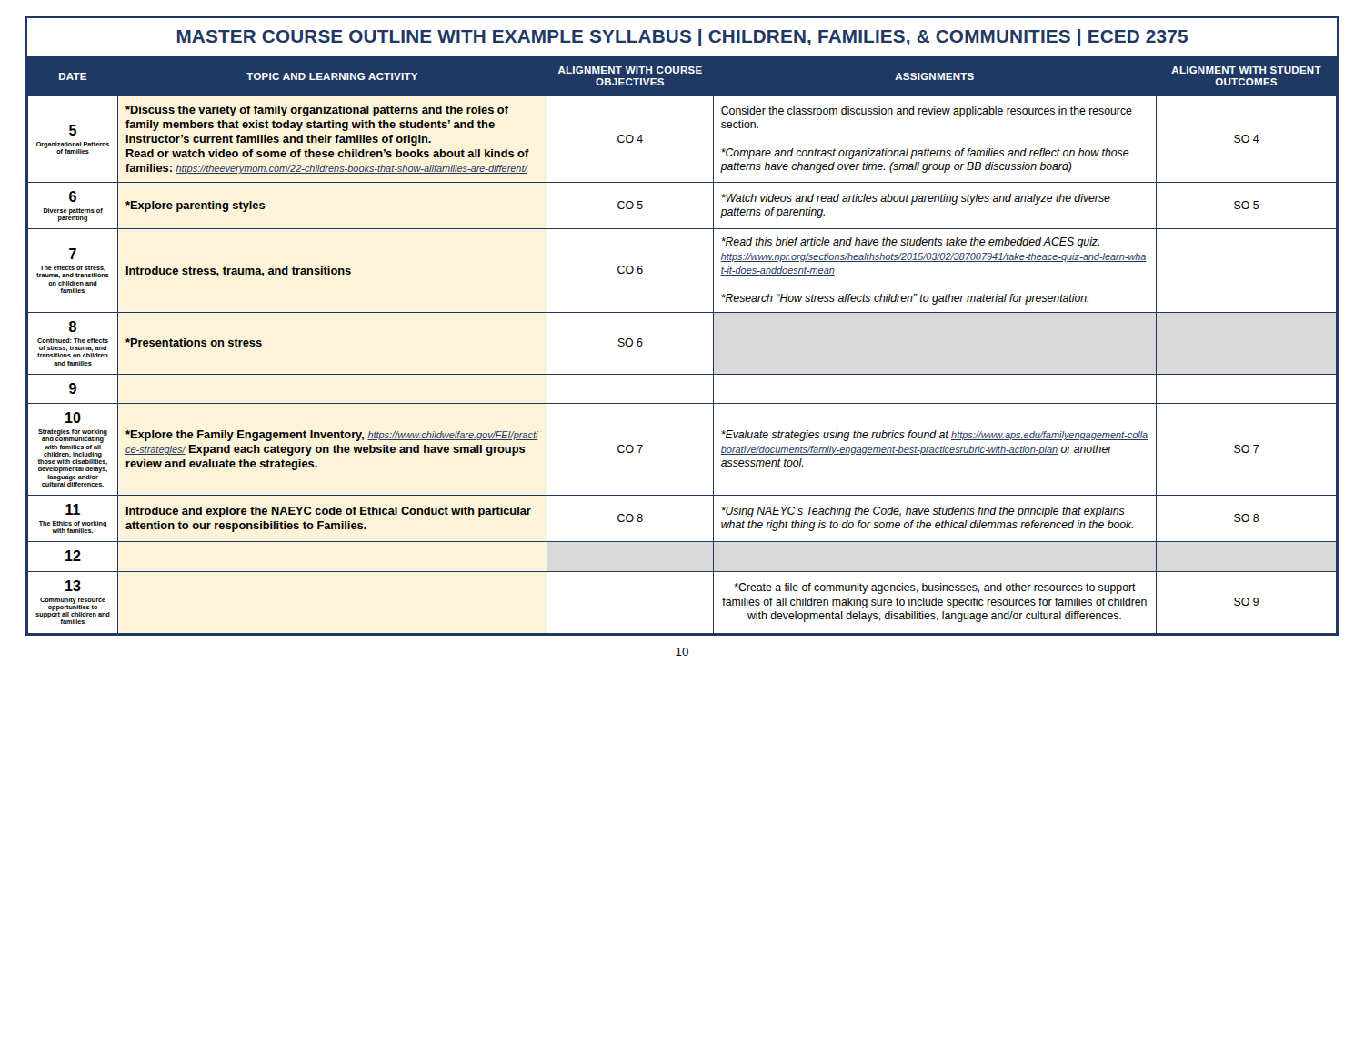MASTER COURSE OUTLINE WITH EXAMPLE SYLLABUS | CHILDREN, FAMILIES, & COMMUNITIES | ECED 2375
| Date | Topic and Learning Activity | Alignment with Course Objectives | Assignments | Alignment with Student Outcomes |
| --- | --- | --- | --- | --- |
| 5 Organizational Patterns of families | *Discuss the variety of family organizational patterns and the roles of family members that exist today starting with the students’ and the instructor’s current families and their families of origin. Read or watch video of some of these children’s books about all kinds of families: https://theeverymom.com/22-childrens-books-that-show-allfamilies-are-different/ | CO 4 | Consider the classroom discussion and review applicable resources in the resource section. *Compare and contrast organizational patterns of families and reflect on how those patterns have changed over time. (small group or BB discussion board) | SO 4 |
| 6 Diverse patterns of parenting | *Explore parenting styles | CO 5 | *Watch videos and read articles about parenting styles and analyze the diverse patterns of parenting. | SO 5 |
| 7 The effects of stress, trauma, and transitions on children and families | Introduce stress, trauma, and transitions | CO 6 | *Read this brief article and have the students take the embedded ACES quiz. https://www.npr.org/sections/healthshots/2015/03/02/387007941/take-theace-quiz-and-learn-what-it-does-anddoesnt-mean *Research “How stress affects children” to gather material for presentation. | |
| 8 Continued: The effects of stress, trauma, and transitions on children and families | *Presentations on stress | SO 6 | | |
| 9 | | | | |
| 10 Strategies for working and communicating with families of all children, including those with disabilities, developmental delays, language and/or cultural differences. | *Explore the Family Engagement Inventory, https://www.childwelfare.gov/FEI/practice-strategies/ Expand each category on the website and have small groups review and evaluate the strategies. | CO 7 | *Evaluate strategies using the rubrics found at https://www.aps.edu/familyengagement-collaborative/documents/family-engagement-best-practicesrubric-with-action-plan or another assessment tool. | SO 7 |
| 11 The Ethics of working with families. | Introduce and explore the NAEYC code of Ethical Conduct with particular attention to our responsibilities to Families. | CO 8 | *Using NAEYC’s Teaching the Code, have students find the principle that explains what the right thing is to do for some of the ethical dilemmas referenced in the book. | SO 8 |
| 12 | | | | |
| 13 Community resource opportunities to support all children and families | | | *Create a file of community agencies, businesses, and other resources to support families of all children making sure to include specific resources for families of children with developmental delays, disabilities, language and/or cultural differences. | SO 9 |
10